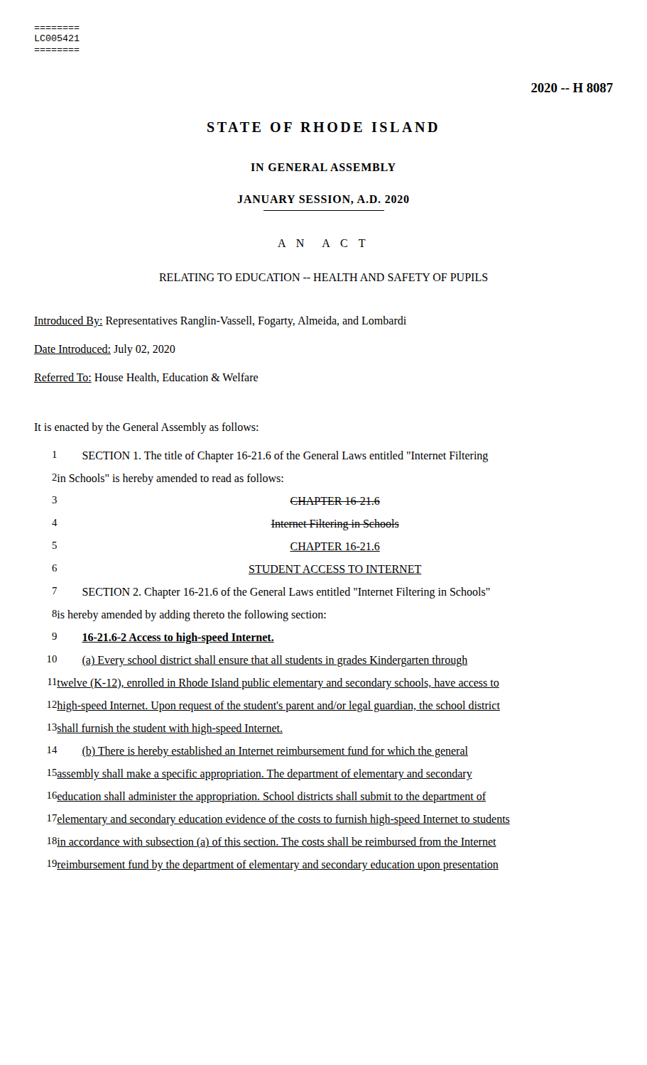========
LC005421
========
2020 -- H 8087
STATE OF RHODE ISLAND
IN GENERAL ASSEMBLY
JANUARY SESSION, A.D. 2020
A N A C T
RELATING TO EDUCATION -- HEALTH AND SAFETY OF PUPILS
Introduced By: Representatives Ranglin-Vassell, Fogarty, Almeida, and Lombardi
Date Introduced: July 02, 2020
Referred To: House Health, Education & Welfare
It is enacted by the General Assembly as follows:
| 1 | SECTION 1. The title of Chapter 16-21.6 of the General Laws entitled "Internet Filtering |
| 2 | in Schools" is hereby amended to read as follows: |
| 3 | CHAPTER 16-21.6 |
| 4 | Internet Filtering in Schools |
| 5 | CHAPTER 16-21.6 |
| 6 | STUDENT ACCESS TO INTERNET |
| 7 | SECTION 2. Chapter 16-21.6 of the General Laws entitled "Internet Filtering in Schools" |
| 8 | is hereby amended by adding thereto the following section: |
| 9 | 16-21.6-2 Access to high-speed Internet. |
| 10 | (a) Every school district shall ensure that all students in grades Kindergarten through |
| 11 | twelve (K-12), enrolled in Rhode Island public elementary and secondary schools, have access to |
| 12 | high-speed Internet. Upon request of the student's parent and/or legal guardian, the school district |
| 13 | shall furnish the student with high-speed Internet. |
| 14 | (b) There is hereby established an Internet reimbursement fund for which the general |
| 15 | assembly shall make a specific appropriation. The department of elementary and secondary |
| 16 | education shall administer the appropriation. School districts shall submit to the department of |
| 17 | elementary and secondary education evidence of the costs to furnish high-speed Internet to students |
| 18 | in accordance with subsection (a) of this section. The costs shall be reimbursed from the Internet |
| 19 | reimbursement fund by the department of elementary and secondary education upon presentation |